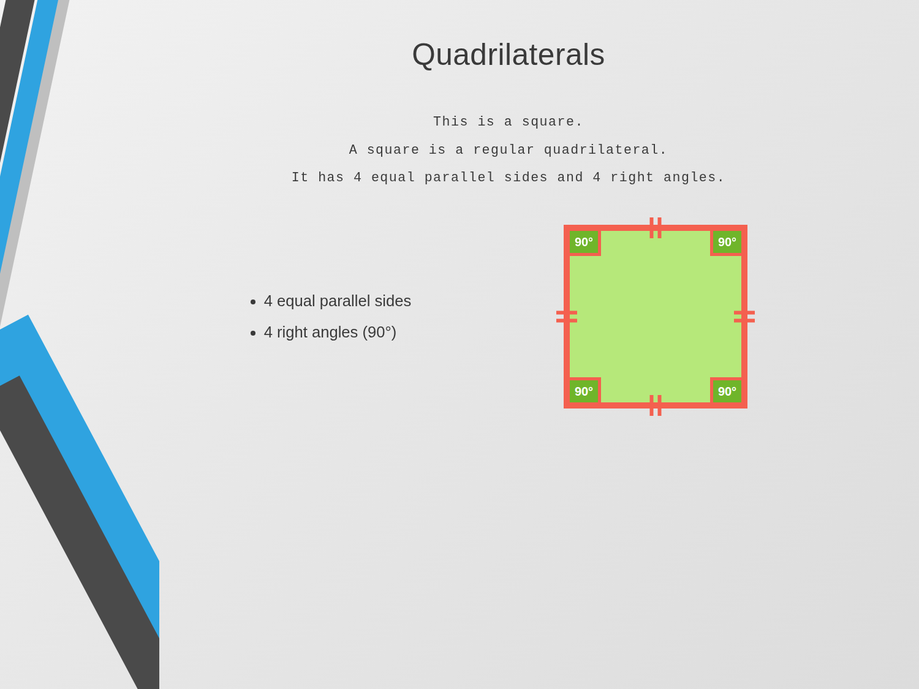Quadrilaterals
This is a square.
A square is a regular quadrilateral.
It has 4 equal parallel sides and 4 right angles.
4 equal parallel sides
4 right angles (90°)
90°
90°
90°
90°